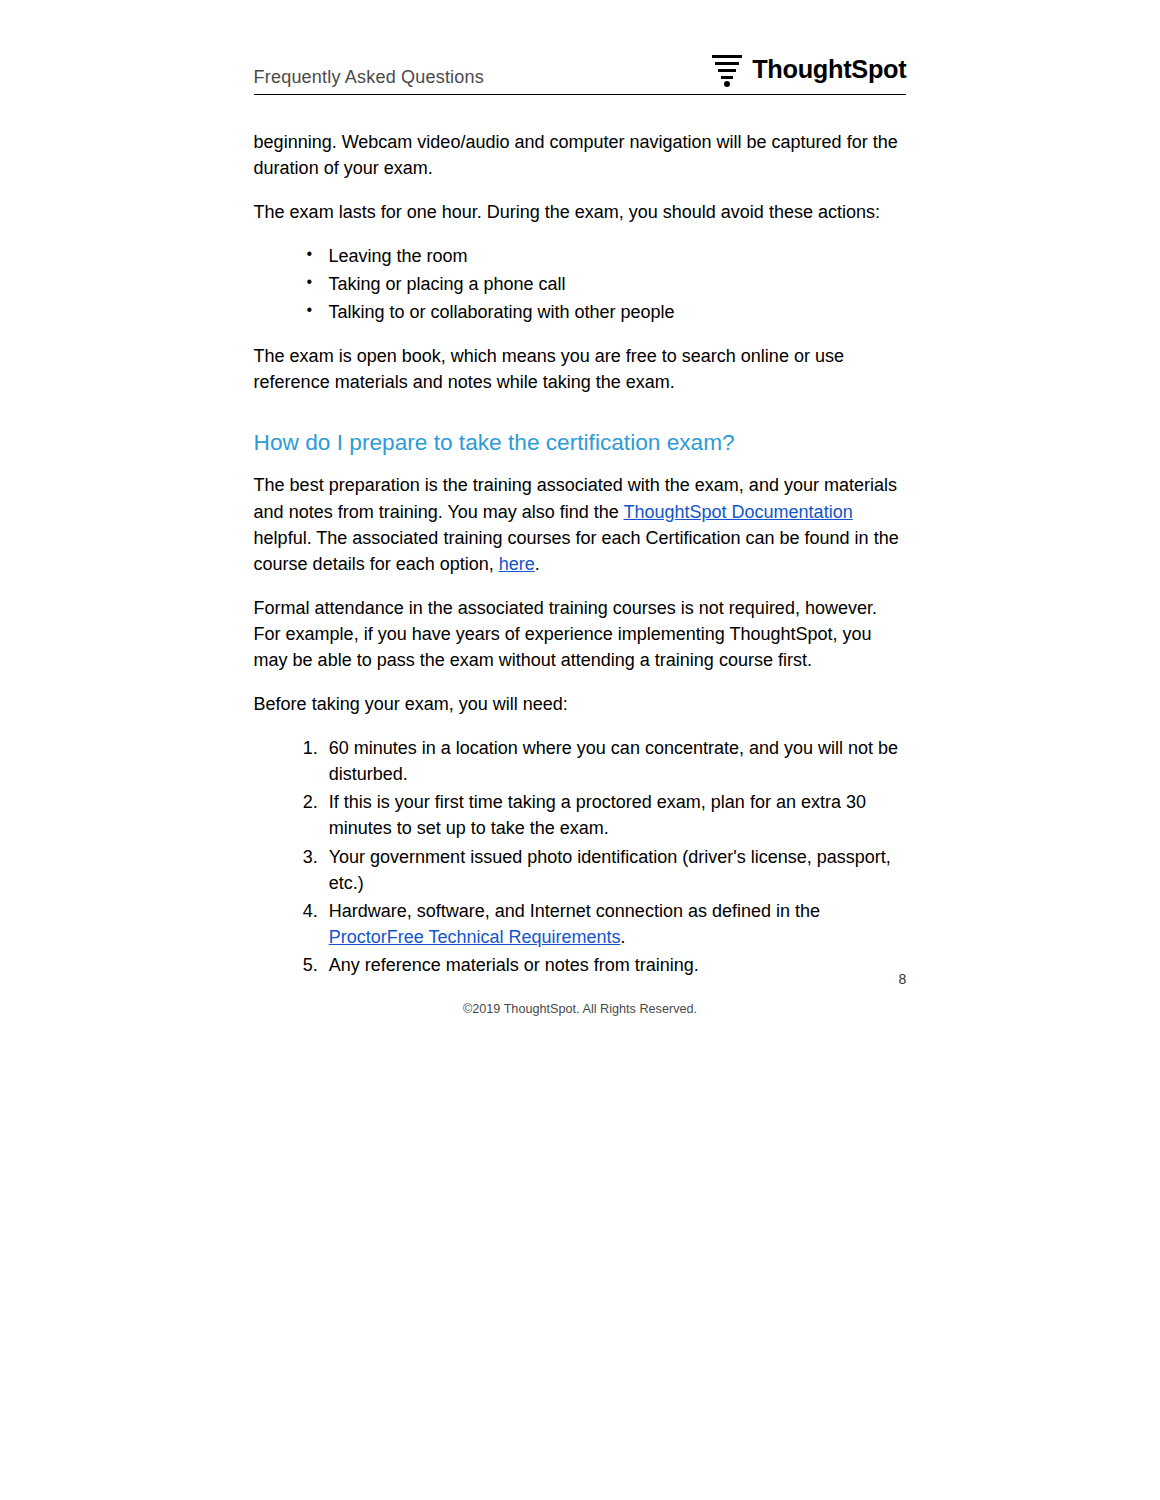Frequently Asked Questions
ThoughtSpot
beginning. Webcam video/audio and computer navigation will be captured for the duration of your exam.
The exam lasts for one hour. During the exam, you should avoid these actions:
Leaving the room
Taking or placing a phone call
Talking to or collaborating with other people
The exam is open book, which means you are free to search online or use reference materials and notes while taking the exam.
How do I prepare to take the certification exam?
The best preparation is the training associated with the exam, and your materials and notes from training. You may also find the ThoughtSpot Documentation helpful. The associated training courses for each Certification can be found in the course details for each option, here.
Formal attendance in the associated training courses is not required, however. For example, if you have years of experience implementing ThoughtSpot, you may be able to pass the exam without attending a training course first.
Before taking your exam, you will need:
60 minutes in a location where you can concentrate, and you will not be disturbed.
If this is your first time taking a proctored exam, plan for an extra 30 minutes to set up to take the exam.
Your government issued photo identification (driver's license, passport, etc.)
Hardware, software, and Internet connection as defined in the ProctorFree Technical Requirements.
Any reference materials or notes from training.
8
©2019 ThoughtSpot. All Rights Reserved.